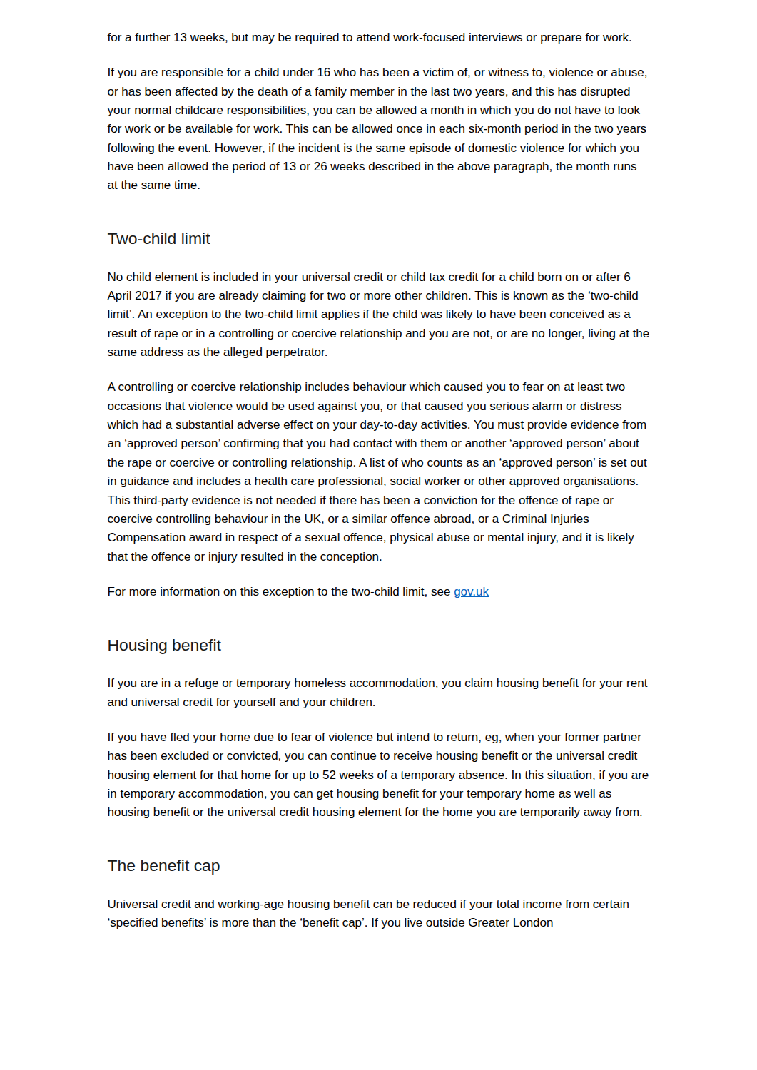for a further 13 weeks, but may be required to attend work-focused interviews or prepare for work.
If you are responsible for a child under 16 who has been a victim of, or witness to, violence or abuse, or has been affected by the death of a family member in the last two years, and this has disrupted your normal childcare responsibilities, you can be allowed a month in which you do not have to look for work or be available for work. This can be allowed once in each six-month period in the two years following the event. However, if the incident is the same episode of domestic violence for which you have been allowed the period of 13 or 26 weeks described in the above paragraph, the month runs at the same time.
Two-child limit
No child element is included in your universal credit or child tax credit for a child born on or after 6 April 2017 if you are already claiming for two or more other children. This is known as the ‘two-child limit’. An exception to the two-child limit applies if the child was likely to have been conceived as a result of rape or in a controlling or coercive relationship and you are not, or are no longer, living at the same address as the alleged perpetrator.
A controlling or coercive relationship includes behaviour which caused you to fear on at least two occasions that violence would be used against you, or that caused you serious alarm or distress which had a substantial adverse effect on your day-to-day activities. You must provide evidence from an ‘approved person’ confirming that you had contact with them or another ‘approved person’ about the rape or coercive or controlling relationship. A list of who counts as an ‘approved person’ is set out in guidance and includes a health care professional, social worker or other approved organisations. This third-party evidence is not needed if there has been a conviction for the offence of rape or coercive controlling behaviour in the UK, or a similar offence abroad, or a Criminal Injuries Compensation award in respect of a sexual offence, physical abuse or mental injury, and it is likely that the offence or injury resulted in the conception.
For more information on this exception to the two-child limit, see gov.uk
Housing benefit
If you are in a refuge or temporary homeless accommodation, you claim housing benefit for your rent and universal credit for yourself and your children.
If you have fled your home due to fear of violence but intend to return, eg, when your former partner has been excluded or convicted, you can continue to receive housing benefit or the universal credit housing element for that home for up to 52 weeks of a temporary absence. In this situation, if you are in temporary accommodation, you can get housing benefit for your temporary home as well as housing benefit or the universal credit housing element for the home you are temporarily away from.
The benefit cap
Universal credit and working-age housing benefit can be reduced if your total income from certain ‘specified benefits’ is more than the ‘benefit cap’. If you live outside Greater London